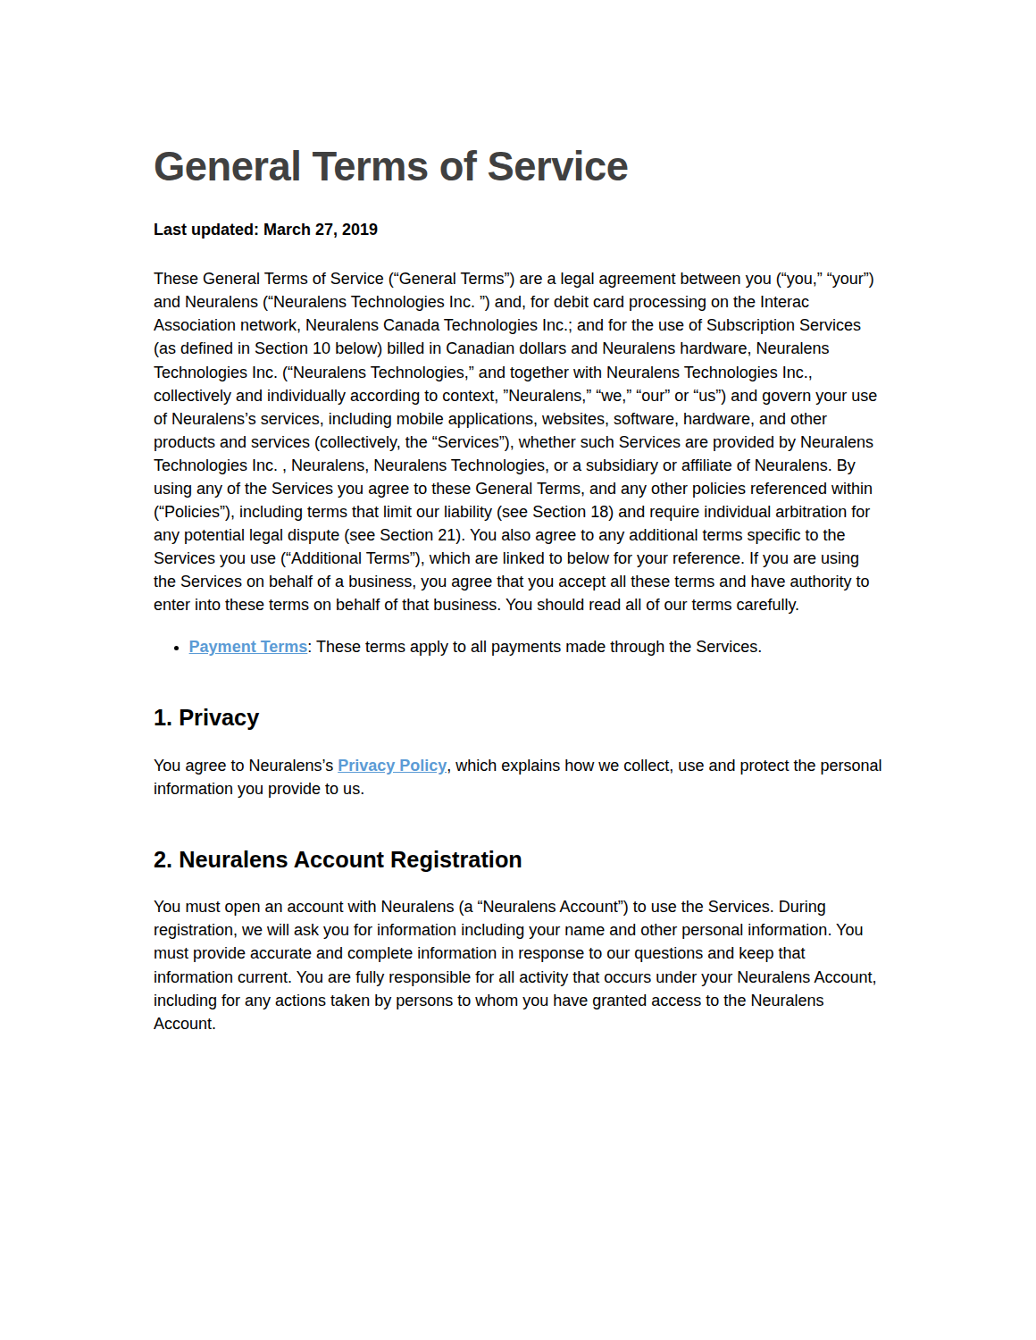General Terms of Service
Last updated: March 27, 2019
These General Terms of Service (“General Terms”) are a legal agreement between you (“you,” “your”) and Neuralens (“Neuralens Technologies Inc. ”) and, for debit card processing on the Interac Association network, Neuralens Canada Technologies Inc.; and for the use of Subscription Services (as defined in Section 10 below) billed in Canadian dollars and Neuralens hardware, Neuralens Technologies Inc. (“Neuralens Technologies,” and together with Neuralens Technologies Inc., collectively and individually according to context, ”Neuralens,” “we,” “our” or “us”) and govern your use of Neuralens’s services, including mobile applications, websites, software, hardware, and other products and services (collectively, the “Services”), whether such Services are provided by Neuralens Technologies Inc. , Neuralens, Neuralens Technologies, or a subsidiary or affiliate of Neuralens. By using any of the Services you agree to these General Terms, and any other policies referenced within (“Policies”), including terms that limit our liability (see Section 18) and require individual arbitration for any potential legal dispute (see Section 21). You also agree to any additional terms specific to the Services you use (“Additional Terms”), which are linked to below for your reference. If you are using the Services on behalf of a business, you agree that you accept all these terms and have authority to enter into these terms on behalf of that business. You should read all of our terms carefully.
Payment Terms: These terms apply to all payments made through the Services.
1. Privacy
You agree to Neuralens’s Privacy Policy, which explains how we collect, use and protect the personal information you provide to us.
2. Neuralens Account Registration
You must open an account with Neuralens (a “Neuralens Account”) to use the Services. During registration, we will ask you for information including your name and other personal information. You must provide accurate and complete information in response to our questions and keep that information current. You are fully responsible for all activity that occurs under your Neuralens Account, including for any actions taken by persons to whom you have granted access to the Neuralens Account.